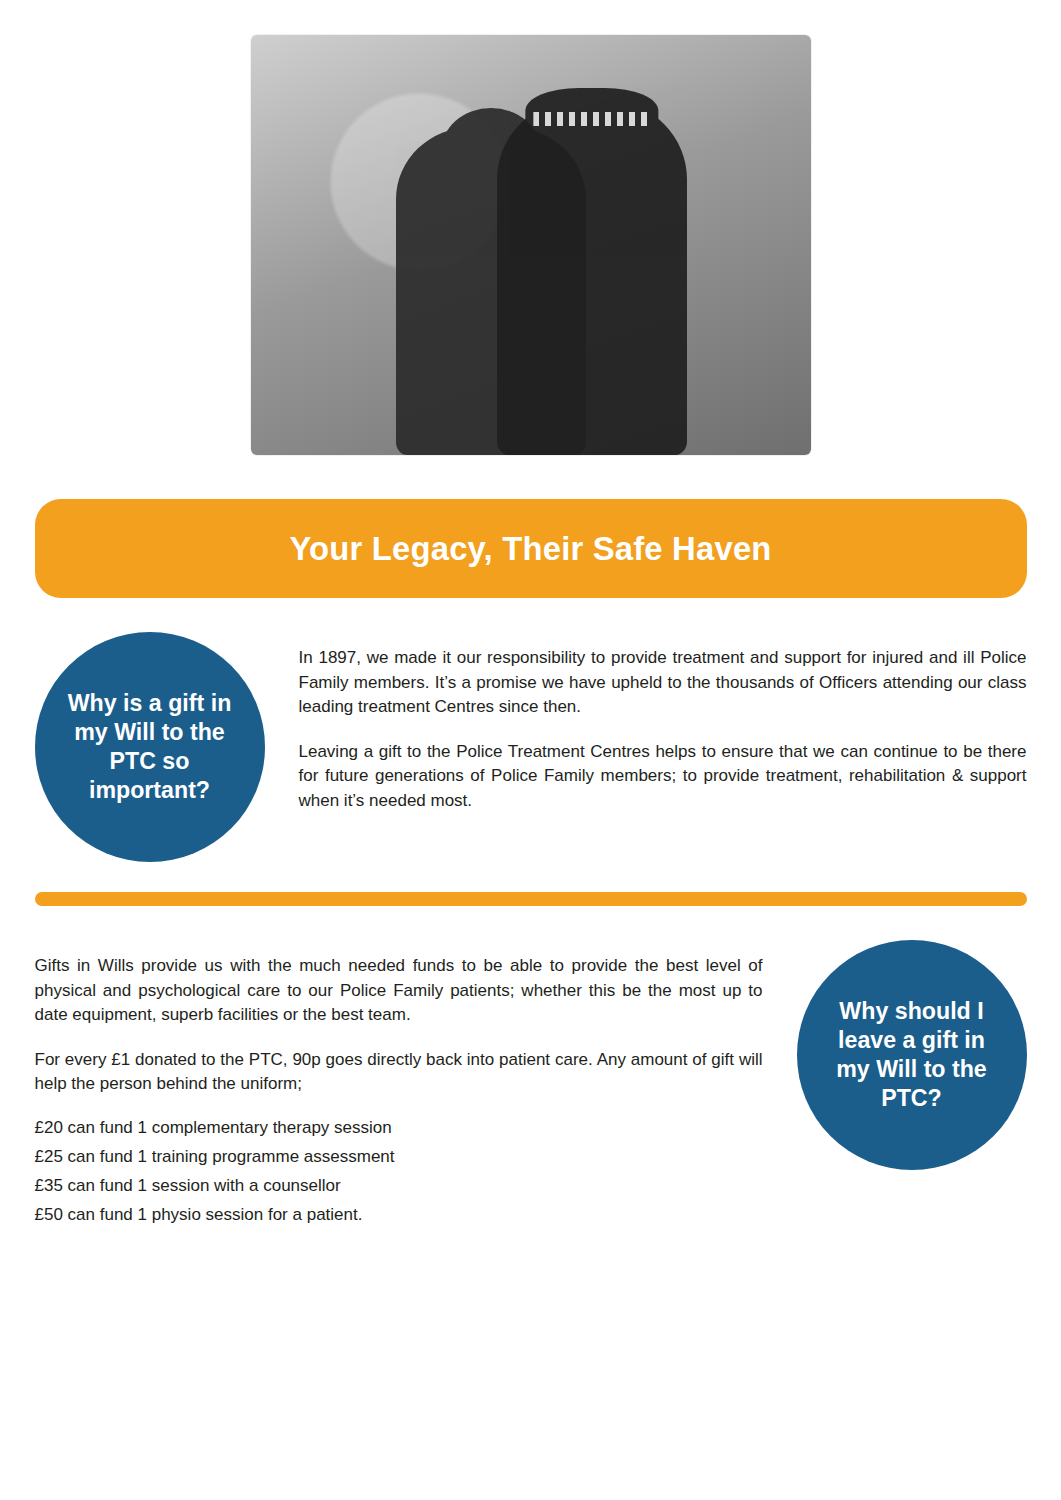Your Legacy, Their Safe Haven
Why is a gift in my Will to the PTC so important?
In 1897, we made it our responsibility to provide treatment and support for injured and ill Police Family members. It’s a promise we have upheld to the thousands of Officers attending our class leading treatment Centres since then.
Leaving a gift to the Police Treatment Centres helps to ensure that we can continue to be there for future generations of Police Family members; to provide treatment, rehabilitation & support when it’s needed most.
Why should I leave a gift in my Will to the PTC?
Gifts in Wills provide us with the much needed funds to be able to provide the best level of physical and psychological care to our Police Family patients; whether this be the most up to date equipment, superb facilities or the best team.
For every £1 donated to the PTC, 90p goes directly back into patient care. Any amount of gift will help the person behind the uniform;
£20 can fund 1 complementary therapy session
£25 can fund 1 training programme assessment
£35 can fund 1 session with a counsellor
£50 can fund 1 physio session for a patient.